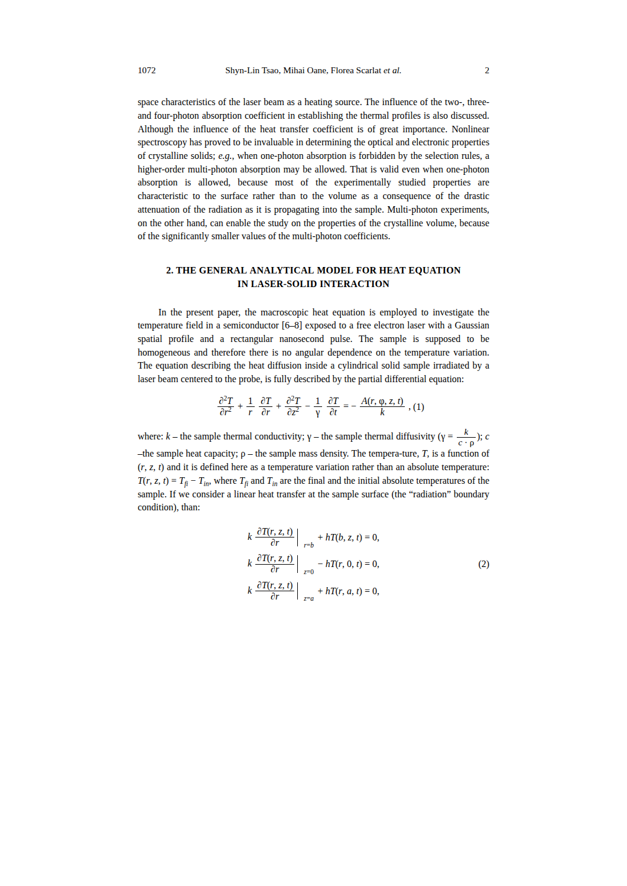1072
Shyn-Lin Tsao, Mihai Oane, Florea Scarlat et al.
2
space characteristics of the laser beam as a heating source. The influence of the two-, three- and four-photon absorption coefficient in establishing the thermal profiles is also discussed. Although the influence of the heat transfer coefficient is of great importance. Nonlinear spectroscopy has proved to be invaluable in determining the optical and electronic properties of crystalline solids; e.g., when one-photon absorption is forbidden by the selection rules, a higher-order multi-photon absorption may be allowed. That is valid even when one-photon absorption is allowed, because most of the experimentally studied properties are characteristic to the surface rather than to the volume as a consequence of the drastic attenuation of the radiation as it is propagating into the sample. Multi-photon experiments, on the other hand, can enable the study on the properties of the crystalline volume, because of the significantly smaller values of the multi-photon coefficients.
2. THE GENERAL ANALYTICAL MODEL FOR HEAT EQUATION
IN LASER-SOLID INTERACTION
In the present paper, the macroscopic heat equation is employed to investigate the temperature field in a semiconductor [6–8] exposed to a free electron laser with a Gaussian spatial profile and a rectangular nanosecond pulse. The sample is supposed to be homogeneous and therefore there is no angular dependence on the temperature variation. The equation describing the heat diffusion inside a cylindrical solid sample irradiated by a laser beam centered to the probe, is fully described by the partial differential equation:
∂2T∂r2 + 1 r ∂T∂r + ∂2T∂z2 − 1 γ ∂T∂t = − A(r, φ, z, t) k ,
(1)
where: k – the sample thermal conductivity; γ – the sample thermal diffusivity (γ = kc · ρ); c –the sample heat capacity; ρ – the sample mass density. The tempera-ture, T, is a function of (r, z, t) and it is defined here as a temperature variation rather than an absolute temperature: T(r, z, t) = Tfi − Tin, where Tfi and Tin are the final and the initial absolute temperatures of the sample. If we consider a linear heat transfer at the sample surface (the “radiation” boundary condition), than:
| k ∂ T ( r , z , t ) ∂ r r = b | + hT ( b , z , t ) = 0, |
| k ∂ T ( r , z , t ) ∂ r z =0 | − hT ( r , 0, t ) = 0, |
| k ∂ T ( r , z , t ) ∂ r z = a | + hT ( r , a , t ) = 0, |
(2)